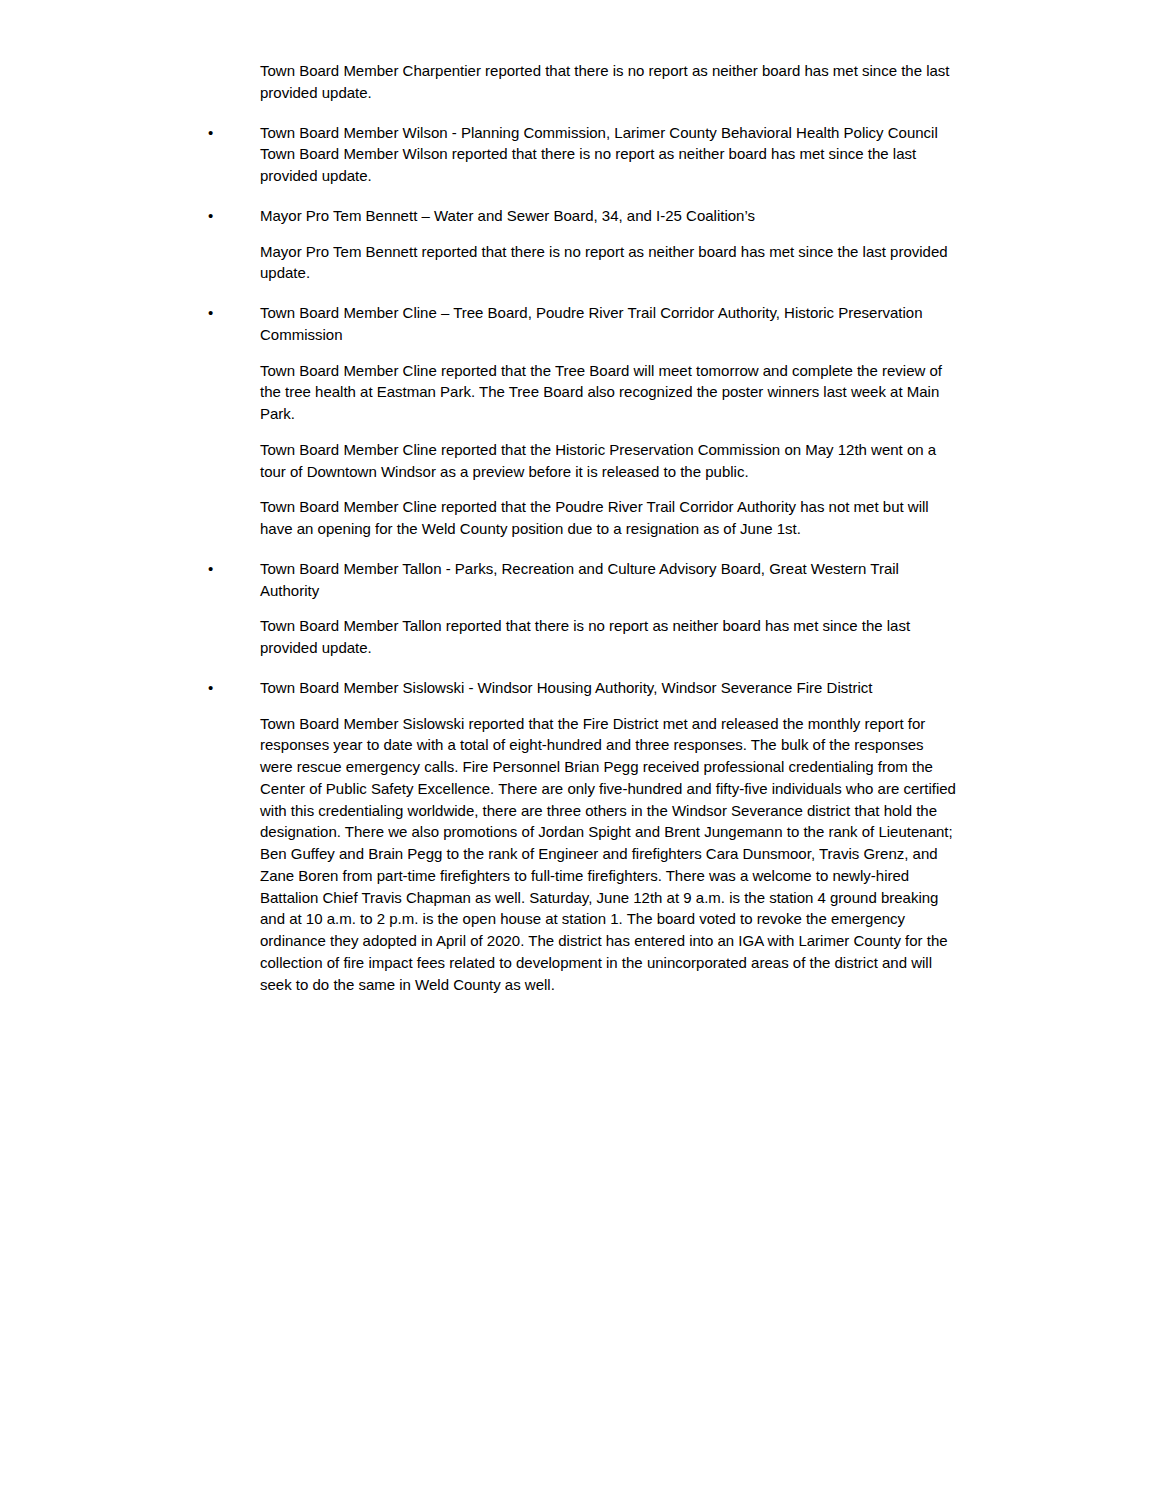Town Board Member Charpentier reported that there is no report as neither board has met since the last provided update.
• Town Board Member Wilson - Planning Commission, Larimer County Behavioral Health Policy Council Town Board Member Wilson reported that there is no report as neither board has met since the last provided update.
• Mayor Pro Tem Bennett – Water and Sewer Board, 34, and I-25 Coalition’s
Mayor Pro Tem Bennett reported that there is no report as neither board has met since the last provided update.
• Town Board Member Cline – Tree Board, Poudre River Trail Corridor Authority, Historic Preservation Commission
Town Board Member Cline reported that the Tree Board will meet tomorrow and complete the review of the tree health at Eastman Park. The Tree Board also recognized the poster winners last week at Main Park.
Town Board Member Cline reported that the Historic Preservation Commission on May 12th went on a tour of Downtown Windsor as a preview before it is released to the public.
Town Board Member Cline reported that the Poudre River Trail Corridor Authority has not met but will have an opening for the Weld County position due to a resignation as of June 1st.
• Town Board Member Tallon - Parks, Recreation and Culture Advisory Board, Great Western Trail Authority
Town Board Member Tallon reported that there is no report as neither board has met since the last provided update.
• Town Board Member Sislowski - Windsor Housing Authority, Windsor Severance Fire District
Town Board Member Sislowski reported that the Fire District met and released the monthly report for responses year to date with a total of eight-hundred and three responses. The bulk of the responses were rescue emergency calls. Fire Personnel Brian Pegg received professional credentialing from the Center of Public Safety Excellence. There are only five-hundred and fifty-five individuals who are certified with this credentialing worldwide, there are three others in the Windsor Severance district that hold the designation. There we also promotions of Jordan Spight and Brent Jungemann to the rank of Lieutenant; Ben Guffey and Brain Pegg to the rank of Engineer and firefighters Cara Dunsmoor, Travis Grenz, and Zane Boren from part-time firefighters to full-time firefighters. There was a welcome to newly-hired Battalion Chief Travis Chapman as well. Saturday, June 12th at 9 a.m. is the station 4 ground breaking and at 10 a.m. to 2 p.m. is the open house at station 1. The board voted to revoke the emergency ordinance they adopted in April of 2020. The district has entered into an IGA with Larimer County for the collection of fire impact fees related to development in the unincorporated areas of the district and will seek to do the same in Weld County as well.